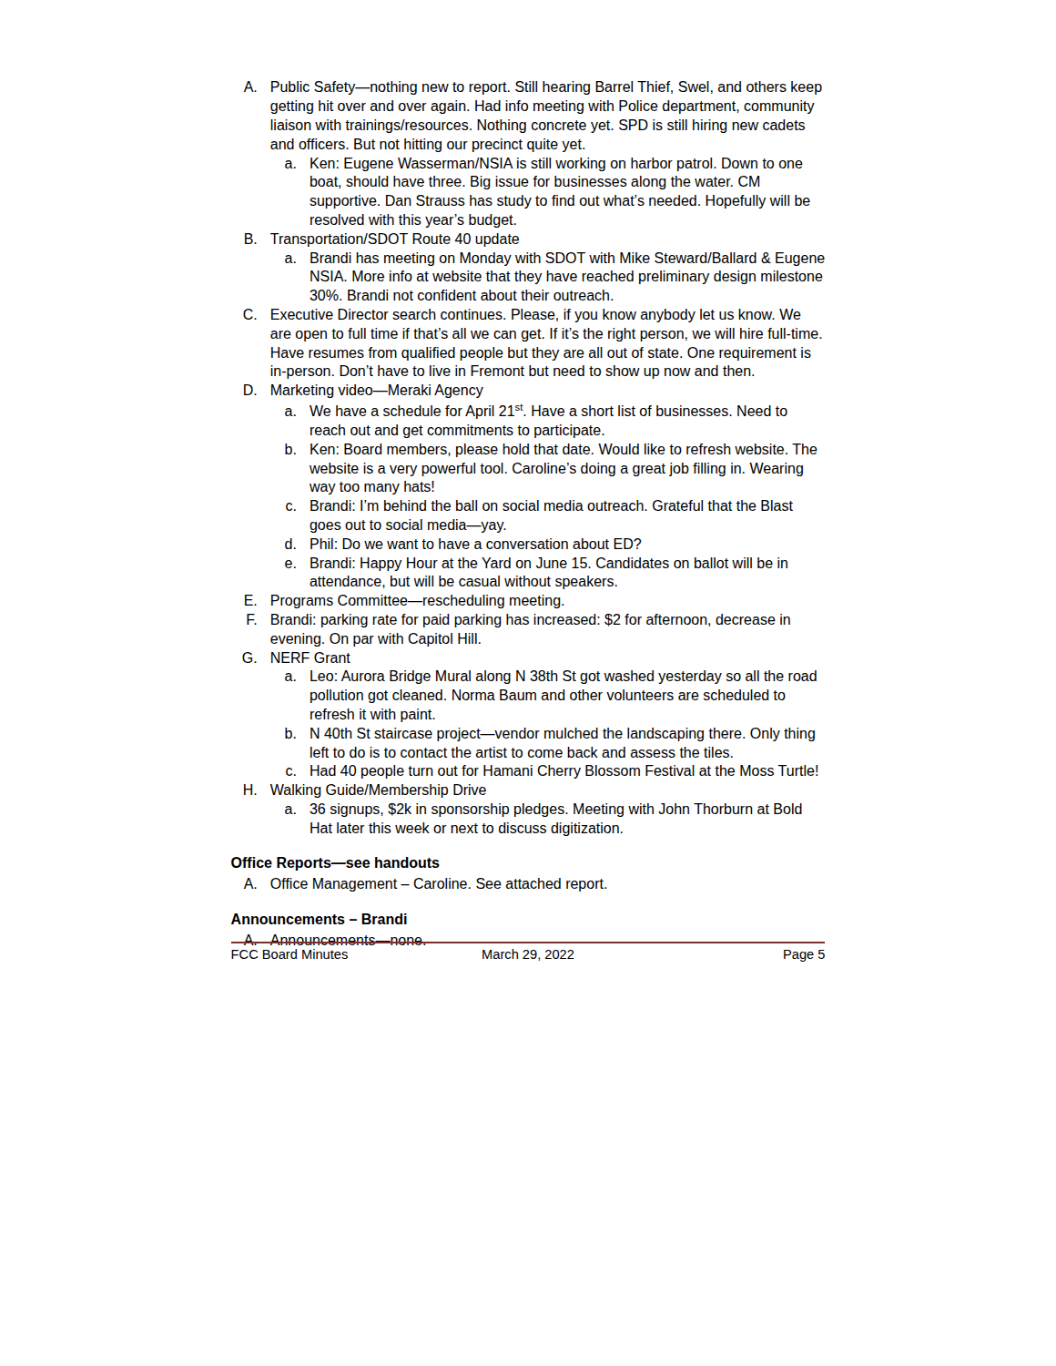Public Safety—nothing new to report. Still hearing Barrel Thief, Swel, and others keep getting hit over and over again. Had info meeting with Police department, community liaison with trainings/resources. Nothing concrete yet. SPD is still hiring new cadets and officers. But not hitting our precinct quite yet.
Ken: Eugene Wasserman/NSIA is still working on harbor patrol. Down to one boat, should have three. Big issue for businesses along the water. CM supportive. Dan Strauss has study to find out what’s needed. Hopefully will be resolved with this year’s budget.
Transportation/SDOT Route 40 update
Brandi has meeting on Monday with SDOT with Mike Steward/Ballard & Eugene NSIA. More info at website that they have reached preliminary design milestone 30%. Brandi not confident about their outreach.
Executive Director search continues. Please, if you know anybody let us know. We are open to full time if that’s all we can get. If it’s the right person, we will hire full-time. Have resumes from qualified people but they are all out of state. One requirement is in-person. Don’t have to live in Fremont but need to show up now and then.
Marketing video—Meraki Agency
We have a schedule for April 21st. Have a short list of businesses. Need to reach out and get commitments to participate.
Ken: Board members, please hold that date. Would like to refresh website. The website is a very powerful tool. Caroline’s doing a great job filling in. Wearing way too many hats!
Brandi: I’m behind the ball on social media outreach. Grateful that the Blast goes out to social media—yay.
Phil: Do we want to have a conversation about ED?
Brandi: Happy Hour at the Yard on June 15. Candidates on ballot will be in attendance, but will be casual without speakers.
Programs Committee—rescheduling meeting.
Brandi: parking rate for paid parking has increased: $2 for afternoon, decrease in evening. On par with Capitol Hill.
NERF Grant
Leo: Aurora Bridge Mural along N 38th St got washed yesterday so all the road pollution got cleaned. Norma Baum and other volunteers are scheduled to refresh it with paint.
N 40th St staircase project—vendor mulched the landscaping there. Only thing left to do is to contact the artist to come back and assess the tiles.
Had 40 people turn out for Hamani Cherry Blossom Festival at the Moss Turtle!
Walking Guide/Membership Drive
36 signups, $2k in sponsorship pledges. Meeting with John Thorburn at Bold Hat later this week or next to discuss digitization.
Office Reports—see handouts
Office Management – Caroline. See attached report.
Announcements – Brandi
Announcements—none.
FCC Board Minutes March 29, 2022 Page 5